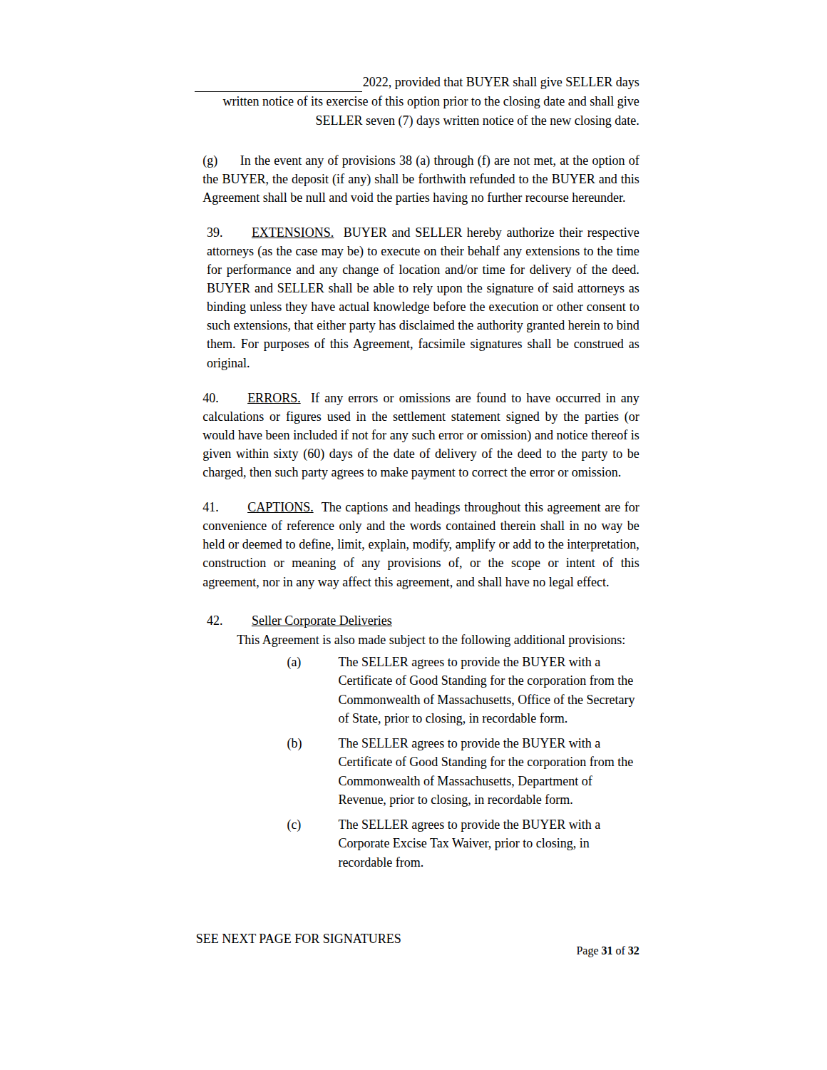2022, provided that BUYER shall give SELLER days written notice of its exercise of this option prior to the closing date and shall give SELLER seven (7) days written notice of the new closing date.
(g) In the event any of provisions 38 (a) through (f) are not met, at the option of the BUYER, the deposit (if any) shall be forthwith refunded to the BUYER and this Agreement shall be null and void the parties having no further recourse hereunder.
39. EXTENSIONS. BUYER and SELLER hereby authorize their respective attorneys (as the case may be) to execute on their behalf any extensions to the time for performance and any change of location and/or time for delivery of the deed. BUYER and SELLER shall be able to rely upon the signature of said attorneys as binding unless they have actual knowledge before the execution or other consent to such extensions, that either party has disclaimed the authority granted herein to bind them. For purposes of this Agreement, facsimile signatures shall be construed as original.
40. ERRORS. If any errors or omissions are found to have occurred in any calculations or figures used in the settlement statement signed by the parties (or would have been included if not for any such error or omission) and notice thereof is given within sixty (60) days of the date of delivery of the deed to the party to be charged, then such party agrees to make payment to correct the error or omission.
41. CAPTIONS. The captions and headings throughout this agreement are for convenience of reference only and the words contained therein shall in no way be held or deemed to define, limit, explain, modify, amplify or add to the interpretation, construction or meaning of any provisions of, or the scope or intent of this agreement, nor in any way affect this agreement, and shall have no legal effect.
42. Seller Corporate Deliveries
This Agreement is also made subject to the following additional provisions:
| (a) | The SELLER agrees to provide the BUYER with a Certificate of Good Standing for the corporation from the Commonwealth of Massachusetts, Office of the Secretary of State, prior to closing, in recordable form. |
| (b) | The SELLER agrees to provide the BUYER with a Certificate of Good Standing for the corporation from the Commonwealth of Massachusetts, Department of Revenue, prior to closing, in recordable form. |
| (c) | The SELLER agrees to provide the BUYER with a Corporate Excise Tax Waiver, prior to closing, in recordable from. |
SEE NEXT PAGE FOR SIGNATURES
Page 31 of 32